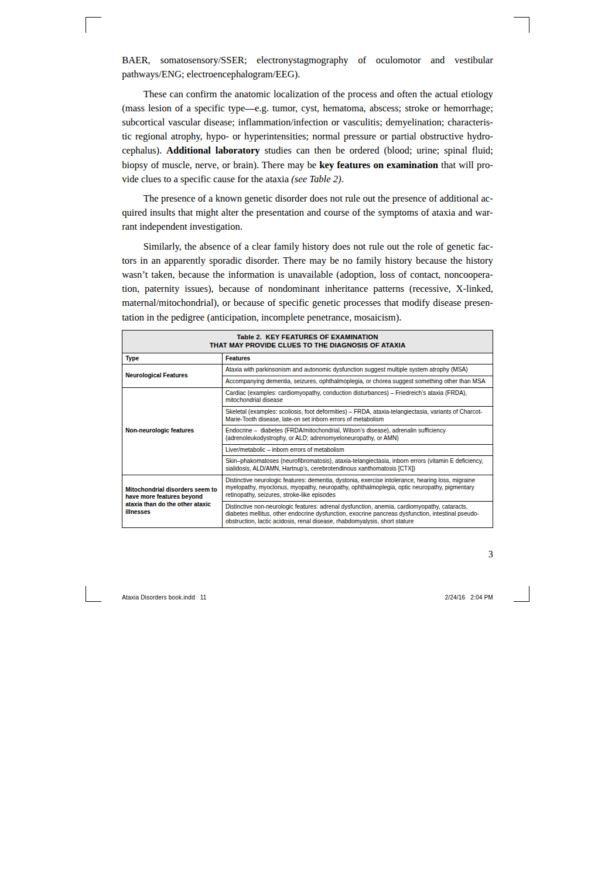BAER, somatosensory/SSER; electronystagmography of oculomotor and vestibular pathways/ENG; electroencephalogram/EEG).
These can confirm the anatomic localization of the process and often the actual etiology (mass lesion of a specific type—e.g. tumor, cyst, hematoma, abscess; stroke or hemorrhage; subcortical vascular disease; inflammation/infection or vasculitis; demyelination; characteristic regional atrophy, hypo- or hyperintensities; normal pressure or partial obstructive hydrocephalus). Additional laboratory studies can then be ordered (blood; urine; spinal fluid; biopsy of muscle, nerve, or brain). There may be key features on examination that will provide clues to a specific cause for the ataxia (see Table 2).
The presence of a known genetic disorder does not rule out the presence of additional acquired insults that might alter the presentation and course of the symptoms of ataxia and warrant independent investigation.
Similarly, the absence of a clear family history does not rule out the role of genetic factors in an apparently sporadic disorder. There may be no family history because the history wasn’t taken, because the information is unavailable (adoption, loss of contact, noncooperation, paternity issues), because of nondominant inheritance patterns (recessive, X-linked, maternal/mitochondrial), or because of specific genetic processes that modify disease presentation in the pedigree (anticipation, incomplete penetrance, mosaicism).
Table 2. KEY FEATURES OF EXAMINATION THAT MAY PROVIDE CLUES TO THE DIAGNOSIS OF ATAXIA
| Type | Features |
| --- | --- |
| Neurological Features | Ataxia with parkinsonism and autonomic dysfunction suggest multiple system atrophy (MSA) |
| Accompanying dementia, seizures, ophthalmoplegia, or chorea suggest something other than MSA |
| Non-neurologic features | Cardiac (examples: cardiomyopathy, conduction disturbances) – Friedreich’s ataxia (FRDA), mitochondrial disease |
| Skeletal (examples: scoliosis, foot deformities) – FRDA, ataxia-telangiectasia, variants of Charcot-Marie-Tooth disease, late-on set inborn errors of metabolism |
| Endocrine – diabetes (FRDA/mitochondrial, Wilson’s disease), adrenalin sufficiency (adrenoleukodystrophy, or ALD; adrenomyeloneuropathy, or AMN) |
| Liver/metabolic – inborn errors of metabolism |
| Skin–phakomatoses (neurofibromatosis), ataxia-telangiectasia, inborn errors (vitamin E deficiency, sialidosis, ALD/AMN, Hartnup’s, cerebrotendinous xanthomatosis [CTX]) |
| Mitochondrial disorders seem to have more features beyond ataxia than do the other ataxic illnesses | Distinctive neurologic features: dementia, dystonia, exercise intolerance, hearing loss, migraine myelopathy, myoclonus, myopathy, neuropathy, ophthalmoplegia, optic neuropathy, pigmentary retinopathy, seizures, stroke-like episodes |
| Distinctive non-neurologic features: adrenal dysfunction, anemia, cardiomyopathy, cataracts, diabetes mellitus, other endocrine dysfunction, exocrine pancreas dysfunction, intestinal pseudo- obstruction, lactic acidosis, renal disease, rhabdomyalysis, short stature |
3
Ataxia Disorders book.indd 11 2/24/16 2:04 PM